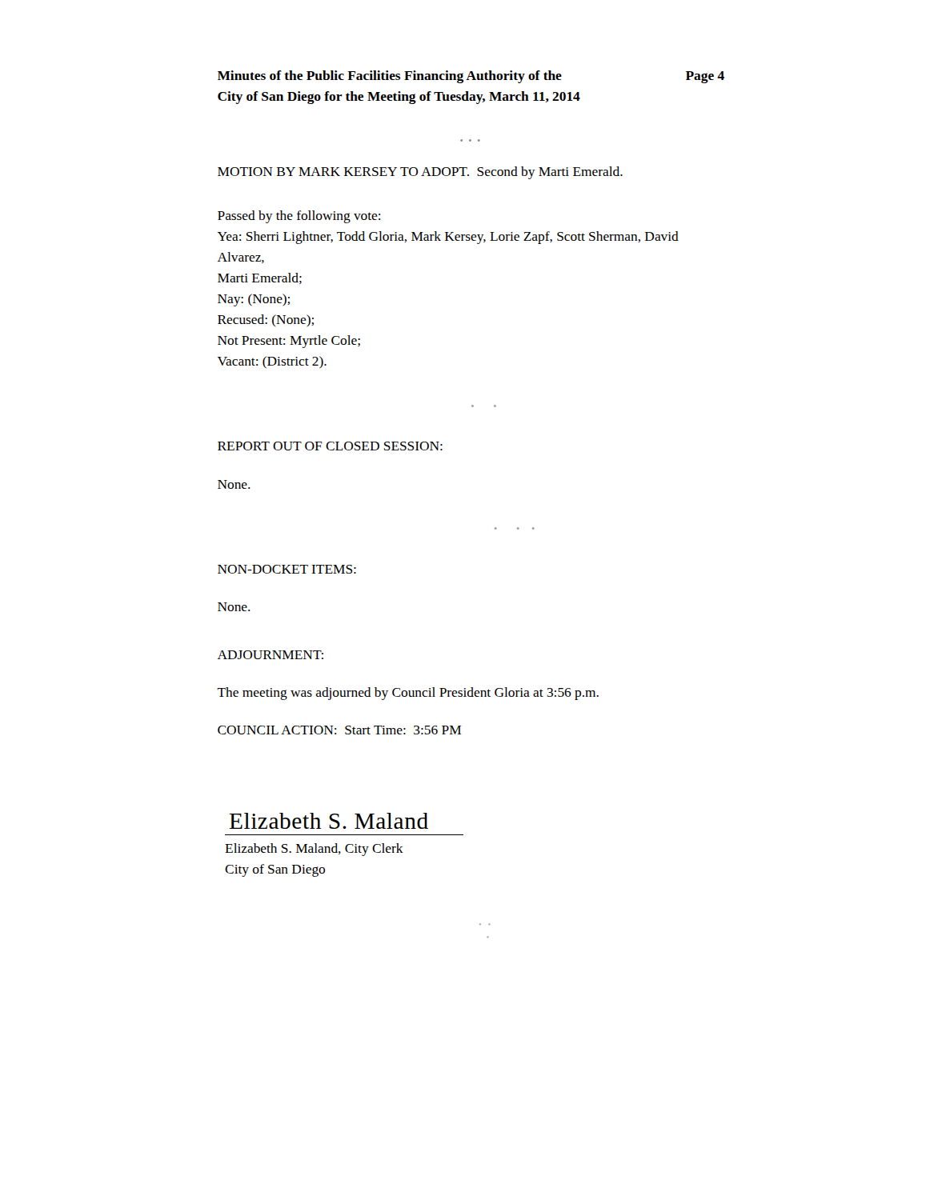Minutes of the Public Facilities Financing Authority of the City of San Diego for the Meeting of Tuesday, March 11, 2014
Page 4
• • •
MOTION BY MARK KERSEY TO ADOPT. Second by Marti Emerald.
Passed by the following vote: Yea: Sherri Lightner, Todd Gloria, Mark Kersey, Lorie Zapf, Scott Sherman, David Alvarez, Marti Emerald; Nay: (None); Recused: (None); Not Present: Myrtle Cole; Vacant: (District 2).
• •
REPORT OUT OF CLOSED SESSION:
None.
• • •
NON-DOCKET ITEMS:
None.
ADJOURNMENT:
The meeting was adjourned by Council President Gloria at 3:56 p.m.
COUNCIL ACTION: Start Time: 3:56 PM
Elizabeth S. Maland
Elizabeth S. Maland, City Clerk
City of San Diego
• • •